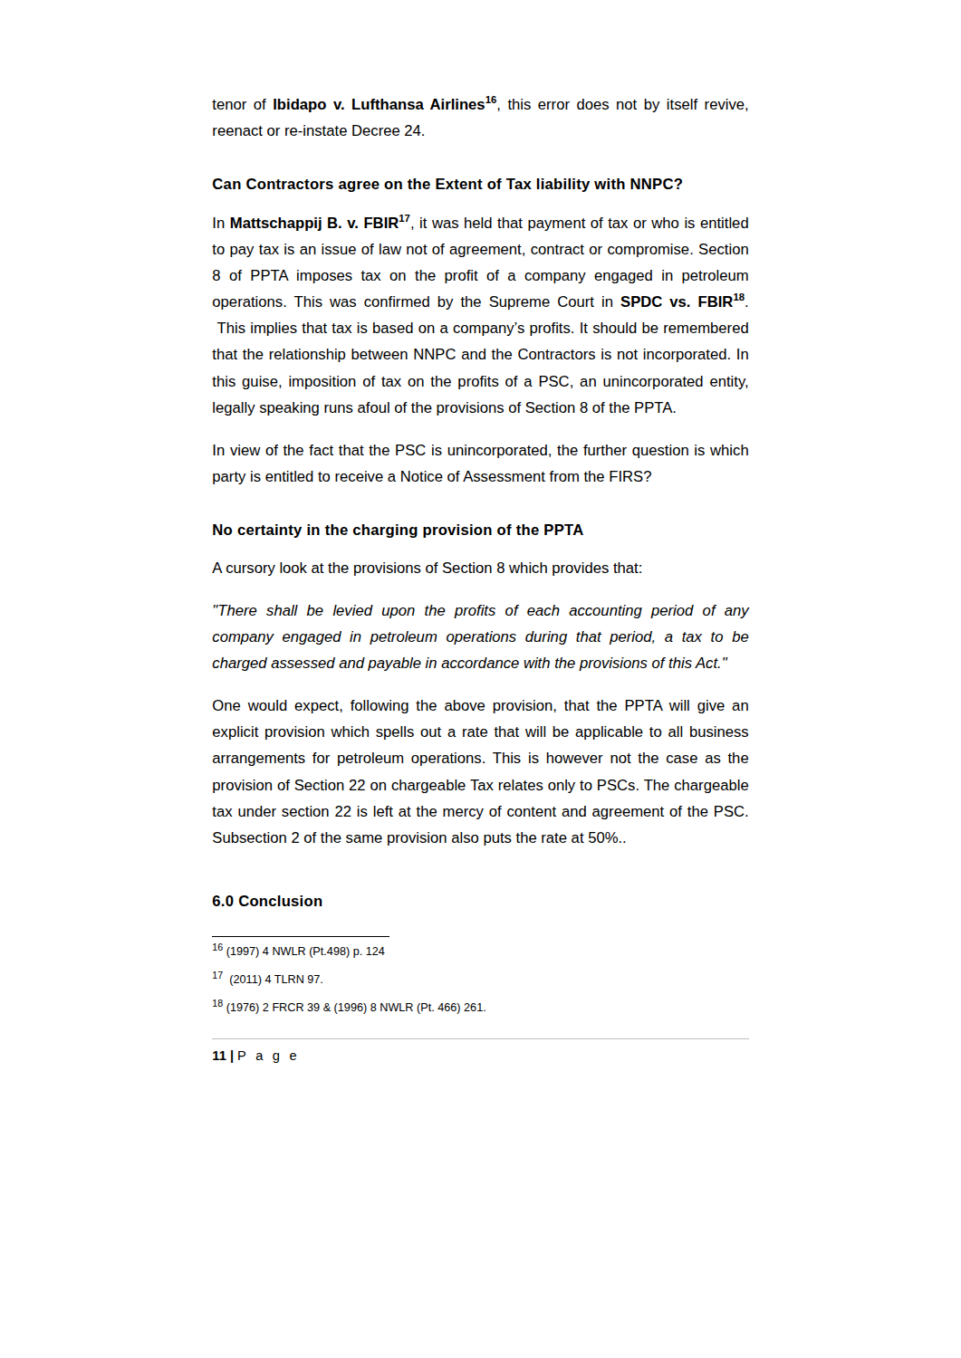tenor of Ibidapo v. Lufthansa Airlines16, this error does not by itself revive, reenact or re-instate Decree 24.
Can Contractors agree on the Extent of Tax liability with NNPC?
In Mattschappij B. v. FBIR17, it was held that payment of tax or who is entitled to pay tax is an issue of law not of agreement, contract or compromise. Section 8 of PPTA imposes tax on the profit of a company engaged in petroleum operations. This was confirmed by the Supreme Court in SPDC vs. FBIR18. This implies that tax is based on a company’s profits. It should be remembered that the relationship between NNPC and the Contractors is not incorporated. In this guise, imposition of tax on the profits of a PSC, an unincorporated entity, legally speaking runs afoul of the provisions of Section 8 of the PPTA.
In view of the fact that the PSC is unincorporated, the further question is which party is entitled to receive a Notice of Assessment from the FIRS?
No certainty in the charging provision of the PPTA
A cursory look at the provisions of Section 8 which provides that:
"There shall be levied upon the profits of each accounting period of any company engaged in petroleum operations during that period, a tax to be charged assessed and payable in accordance with the provisions of this Act."
One would expect, following the above provision, that the PPTA will give an explicit provision which spells out a rate that will be applicable to all business arrangements for petroleum operations. This is however not the case as the provision of Section 22 on chargeable Tax relates only to PSCs. The chargeable tax under section 22 is left at the mercy of content and agreement of the PSC. Subsection 2 of the same provision also puts the rate at 50%..
6.0 Conclusion
16 (1997) 4 NWLR (Pt.498) p. 124
17 (2011) 4 TLRN 97.
18 (1976) 2 FRCR 39 & (1996) 8 NWLR (Pt. 466) 261.
11 | P a g e